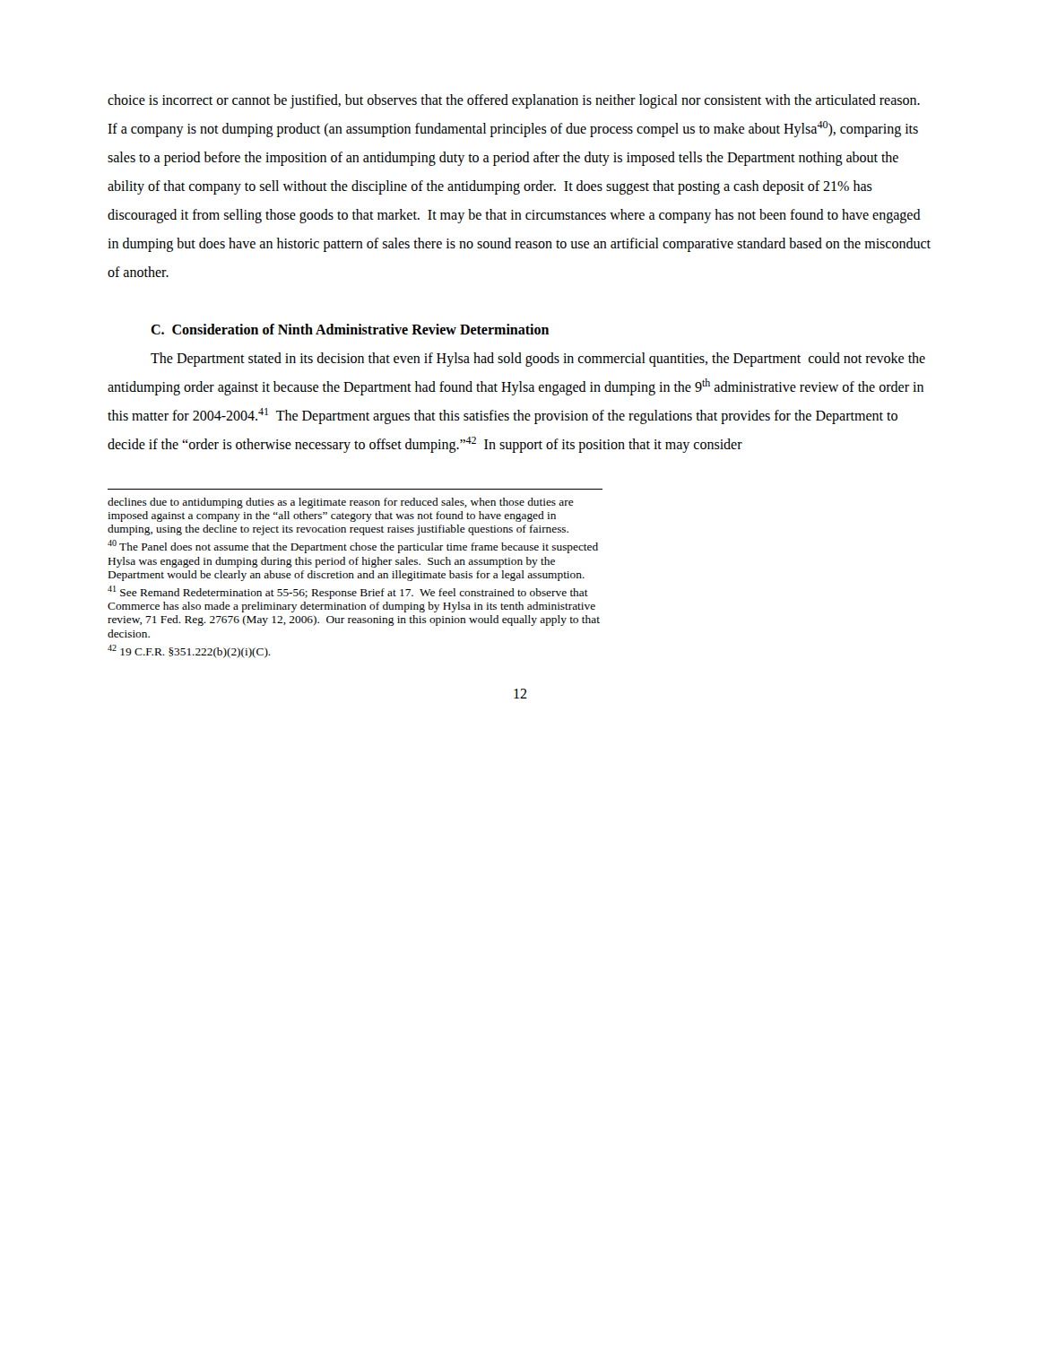choice is incorrect or cannot be justified, but observes that the offered explanation is neither logical nor consistent with the articulated reason. If a company is not dumping product (an assumption fundamental principles of due process compel us to make about Hylsa40), comparing its sales to a period before the imposition of an antidumping duty to a period after the duty is imposed tells the Department nothing about the ability of that company to sell without the discipline of the antidumping order. It does suggest that posting a cash deposit of 21% has discouraged it from selling those goods to that market. It may be that in circumstances where a company has not been found to have engaged in dumping but does have an historic pattern of sales there is no sound reason to use an artificial comparative standard based on the misconduct of another.
C. Consideration of Ninth Administrative Review Determination
The Department stated in its decision that even if Hylsa had sold goods in commercial quantities, the Department could not revoke the antidumping order against it because the Department had found that Hylsa engaged in dumping in the 9th administrative review of the order in this matter for 2004-2004.41 The Department argues that this satisfies the provision of the regulations that provides for the Department to decide if the “order is otherwise necessary to offset dumping.”42 In support of its position that it may consider
declines due to antidumping duties as a legitimate reason for reduced sales, when those duties are imposed against a company in the “all others” category that was not found to have engaged in dumping, using the decline to reject its revocation request raises justifiable questions of fairness.
40 The Panel does not assume that the Department chose the particular time frame because it suspected Hylsa was engaged in dumping during this period of higher sales. Such an assumption by the Department would be clearly an abuse of discretion and an illegitimate basis for a legal assumption.
41 See Remand Redetermination at 55-56; Response Brief at 17. We feel constrained to observe that Commerce has also made a preliminary determination of dumping by Hylsa in its tenth administrative review, 71 Fed. Reg. 27676 (May 12, 2006). Our reasoning in this opinion would equally apply to that decision.
42 19 C.F.R. §351.222(b)(2)(i)(C).
12